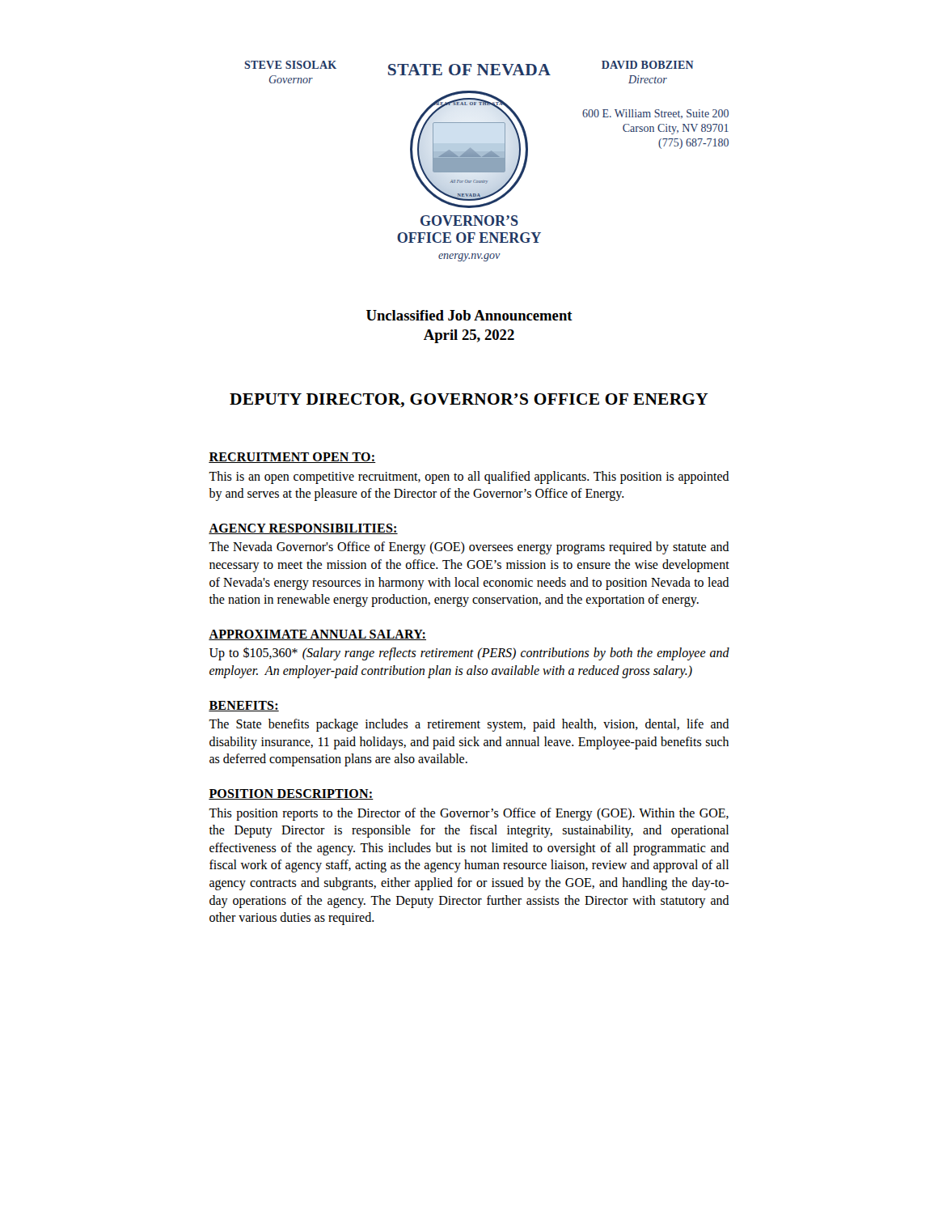STEVE SISOLAK
Governor
DAVID BOBZIEN
Director
STATE OF NEVADA
600 E. William Street, Suite 200
Carson City, NV 89701
(775) 687-7180
The Great Seal of the State of
All For Our Country
Nevada
GOVERNOR’S
OFFICE OF ENERGY
energy.nv.gov
Unclassified Job Announcement
April 25, 2022
DEPUTY DIRECTOR, GOVERNOR’S OFFICE OF ENERGY
RECRUITMENT OPEN TO:
This is an open competitive recruitment, open to all qualified applicants. This position is appointed by and serves at the pleasure of the Director of the Governor’s Office of Energy.
AGENCY RESPONSIBILITIES:
The Nevada Governor's Office of Energy (GOE) oversees energy programs required by statute and necessary to meet the mission of the office. The GOE’s mission is to ensure the wise development of Nevada's energy resources in harmony with local economic needs and to position Nevada to lead the nation in renewable energy production, energy conservation, and the exportation of energy.
APPROXIMATE ANNUAL SALARY:
Up to $105,360* (Salary range reflects retirement (PERS) contributions by both the employee and employer. An employer-paid contribution plan is also available with a reduced gross salary.)
BENEFITS:
The State benefits package includes a retirement system, paid health, vision, dental, life and disability insurance, 11 paid holidays, and paid sick and annual leave. Employee-paid benefits such as deferred compensation plans are also available.
POSITION DESCRIPTION:
This position reports to the Director of the Governor’s Office of Energy (GOE). Within the GOE, the Deputy Director is responsible for the fiscal integrity, sustainability, and operational effectiveness of the agency. This includes but is not limited to oversight of all programmatic and fiscal work of agency staff, acting as the agency human resource liaison, review and approval of all agency contracts and subgrants, either applied for or issued by the GOE, and handling the day-to-day operations of the agency. The Deputy Director further assists the Director with statutory and other various duties as required.